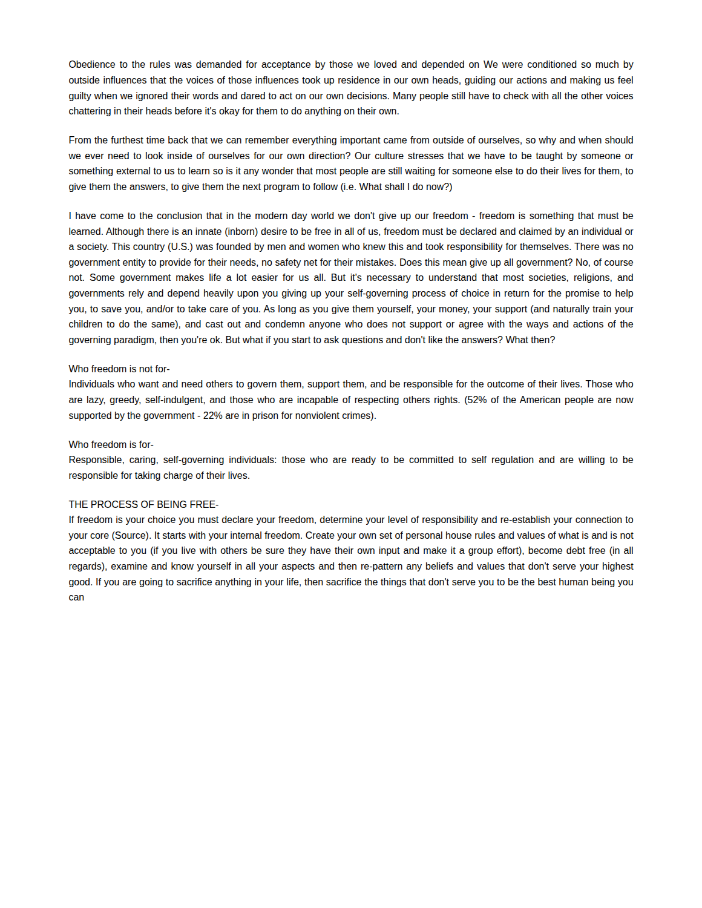Obedience to the rules was demanded for acceptance by those we loved and depended on We were conditioned so much by outside influences that the voices of those influences took up residence in our own heads, guiding our actions and making us feel guilty when we ignored their words and dared to act on our own decisions. Many people still have to check with all the other voices chattering in their heads before it's okay for them to do anything on their own.
From the furthest time back that we can remember everything important came from outside of ourselves, so why and when should we ever need to look inside of ourselves for our own direction? Our culture stresses that we have to be taught by someone or something external to us to learn so is it any wonder that most people are still waiting for someone else to do their lives for them, to give them the answers, to give them the next program to follow (i.e. What shall I do now?)
I have come to the conclusion that in the modern day world we don't give up our freedom - freedom is something that must be learned. Although there is an innate (inborn) desire to be free in all of us, freedom must be declared and claimed by an individual or a society. This country (U.S.) was founded by men and women who knew this and took responsibility for themselves. There was no government entity to provide for their needs, no safety net for their mistakes. Does this mean give up all government? No, of course not. Some government makes life a lot easier for us all. But it's necessary to understand that most societies, religions, and governments rely and depend heavily upon you giving up your self-governing process of choice in return for the promise to help you, to save you, and/or to take care of you. As long as you give them yourself, your money, your support (and naturally train your children to do the same), and cast out and condemn anyone who does not support or agree with the ways and actions of the governing paradigm, then you're ok. But what if you start to ask questions and don't like the answers? What then?
Who freedom is not for-
Individuals who want and need others to govern them, support them, and be responsible for the outcome of their lives. Those who are lazy, greedy, self-indulgent, and those who are incapable of respecting others rights. (52% of the American people are now supported by the government - 22% are in prison for nonviolent crimes).
Who freedom is for-
Responsible, caring, self-governing individuals: those who are ready to be committed to self regulation and are willing to be responsible for taking charge of their lives.
THE PROCESS OF BEING FREE-
If freedom is your choice you must declare your freedom, determine your level of responsibility and re-establish your connection to your core (Source). It starts with your internal freedom. Create your own set of personal house rules and values of what is and is not acceptable to you (if you live with others be sure they have their own input and make it a group effort), become debt free (in all regards), examine and know yourself in all your aspects and then re-pattern any beliefs and values that don't serve your highest good. If you are going to sacrifice anything in your life, then sacrifice the things that don't serve you to be the best human being you can